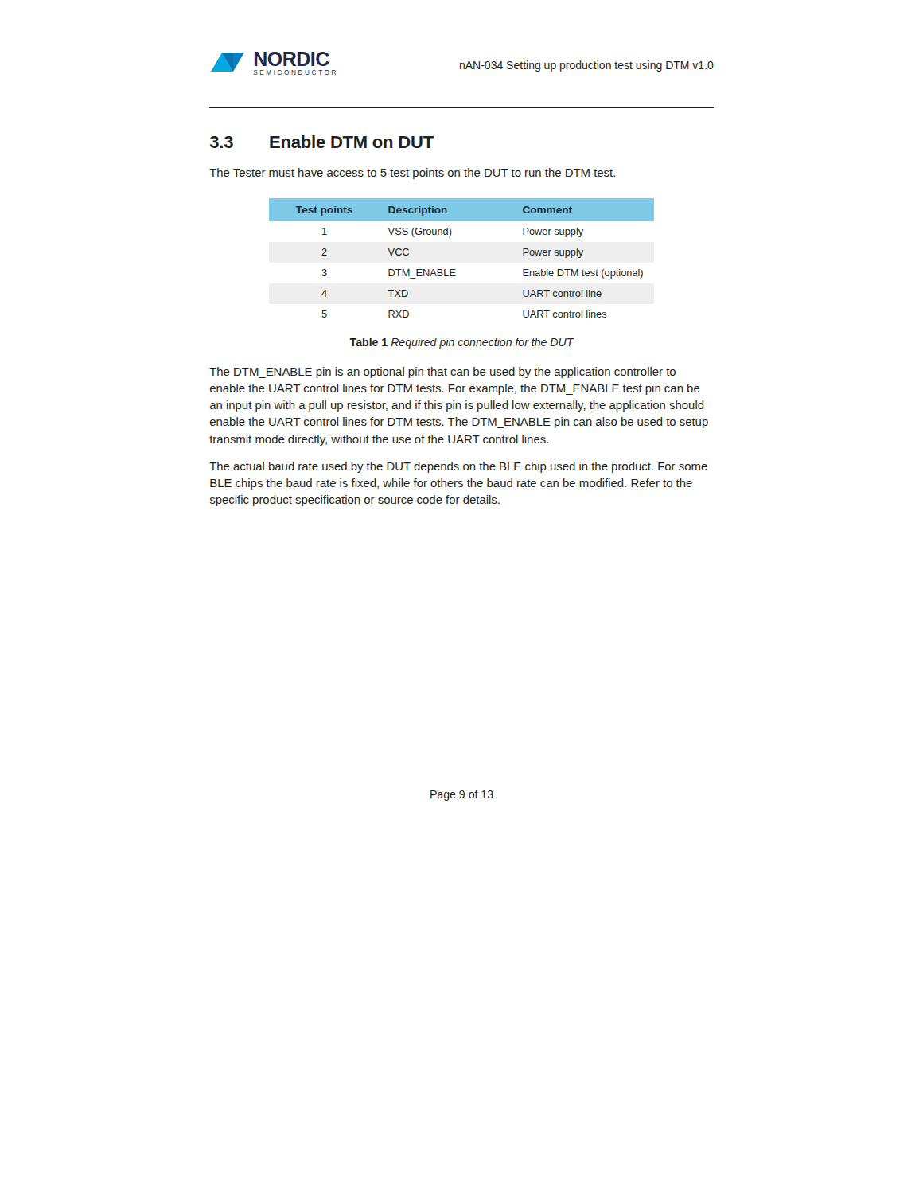NORDIC
SEMICONDUCTOR
nAN-034 Setting up production test using DTM v1.0
3.3 Enable DTM on DUT
The Tester must have access to 5 test points on the DUT to run the DTM test.
| Test points | Description | Comment |
| --- | --- | --- |
| 1 | VSS (Ground) | Power supply |
| 2 | VCC | Power supply |
| 3 | DTM_ENABLE | Enable DTM test (optional) |
| 4 | TXD | UART control line |
| 5 | RXD | UART control lines |
Table 1 Required pin connection for the DUT
The DTM_ENABLE pin is an optional pin that can be used by the application controller to enable the UART control lines for DTM tests. For example, the DTM_ENABLE test pin can be an input pin with a pull up resistor, and if this pin is pulled low externally, the application should enable the UART control lines for DTM tests. The DTM_ENABLE pin can also be used to setup transmit mode directly, without the use of the UART control lines.
The actual baud rate used by the DUT depends on the BLE chip used in the product. For some BLE chips the baud rate is fixed, while for others the baud rate can be modified. Refer to the specific product specification or source code for details.
Page 9 of 13